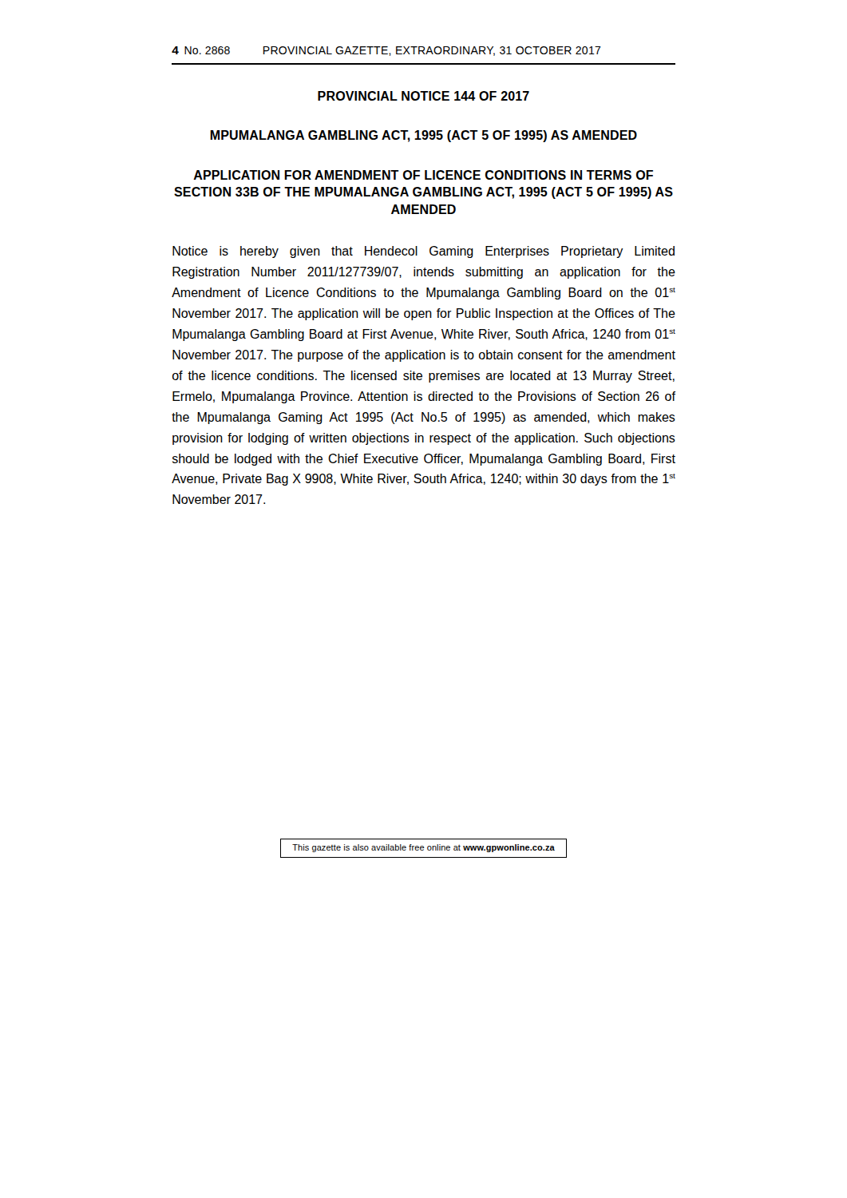4 No. 2868 PROVINCIAL GAZETTE, EXTRAORDINARY, 31 OCTOBER 2017
PROVINCIAL NOTICE 144 OF 2017
MPUMALANGA GAMBLING ACT, 1995 (ACT 5 OF 1995) AS AMENDED
APPLICATION FOR AMENDMENT OF LICENCE CONDITIONS IN TERMS OF SECTION 33B OF THE MPUMALANGA GAMBLING ACT, 1995 (ACT 5 OF 1995) AS AMENDED
Notice is hereby given that Hendecol Gaming Enterprises Proprietary Limited Registration Number 2011/127739/07, intends submitting an application for the Amendment of Licence Conditions to the Mpumalanga Gambling Board on the 01st November 2017. The application will be open for Public Inspection at the Offices of The Mpumalanga Gambling Board at First Avenue, White River, South Africa, 1240 from 01st November 2017. The purpose of the application is to obtain consent for the amendment of the licence conditions. The licensed site premises are located at 13 Murray Street, Ermelo, Mpumalanga Province. Attention is directed to the Provisions of Section 26 of the Mpumalanga Gaming Act 1995 (Act No.5 of 1995) as amended, which makes provision for lodging of written objections in respect of the application. Such objections should be lodged with the Chief Executive Officer, Mpumalanga Gambling Board, First Avenue, Private Bag X 9908, White River, South Africa, 1240; within 30 days from the 1st November 2017.
This gazette is also available free online at www.gpwonline.co.za